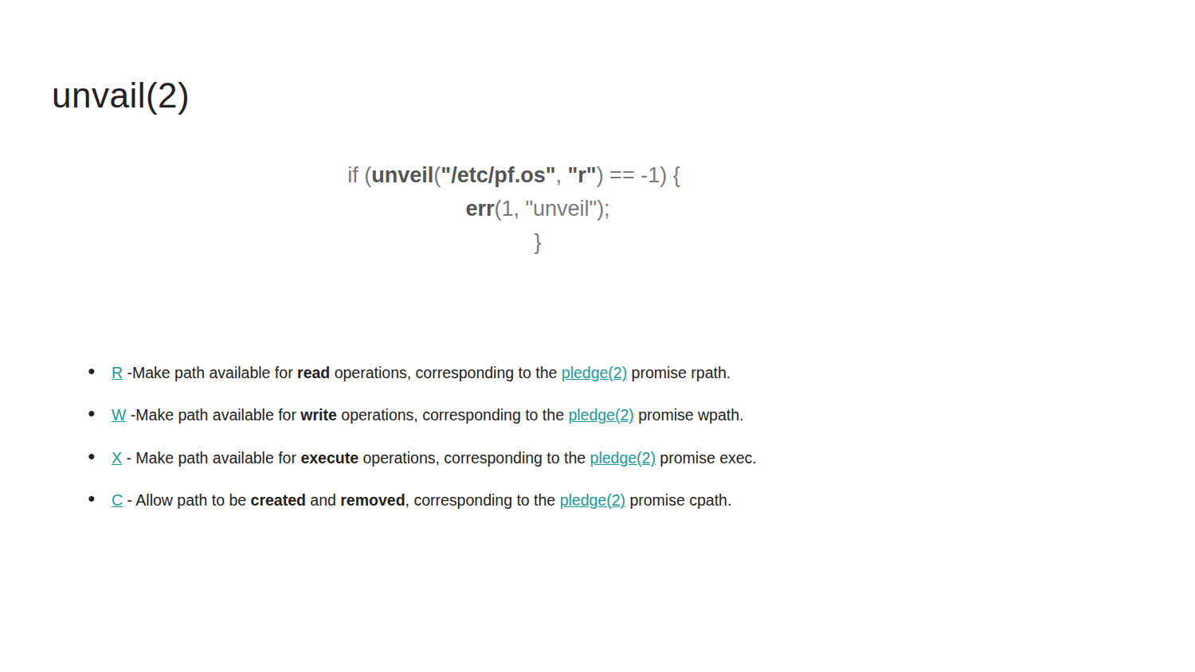unvail(2)
if (unveil("/etc/pf.os", "r") == -1) { err(1, "unveil"); }
R -Make path available for read operations, corresponding to the pledge(2) promise rpath.
W -Make path available for write operations, corresponding to the pledge(2) promise wpath.
X - Make path available for execute operations, corresponding to the pledge(2) promise exec.
C - Allow path to be created and removed, corresponding to the pledge(2) promise cpath.